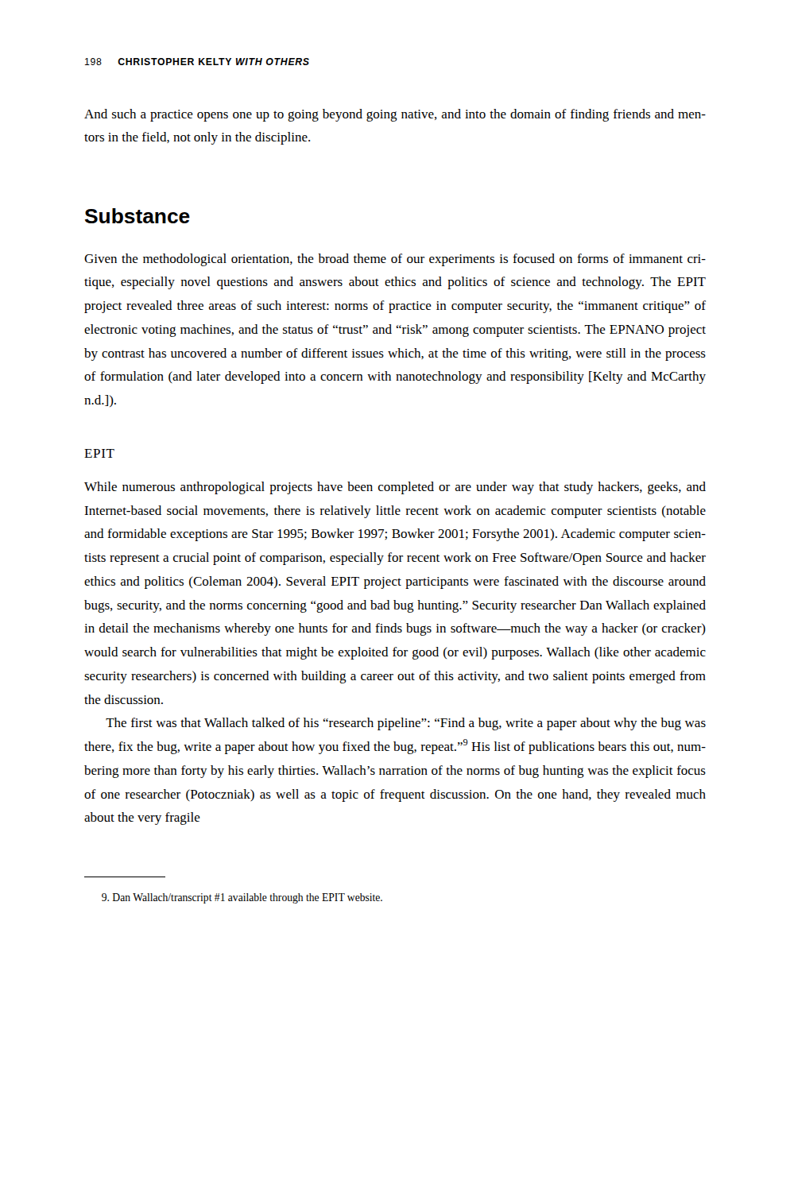198 Christopher Kelty with others
And such a practice opens one up to going beyond going native, and into the domain of finding friends and mentors in the field, not only in the discipline.
Substance
Given the methodological orientation, the broad theme of our experiments is focused on forms of immanent critique, especially novel questions and answers about ethics and politics of science and technology. The EPIT project revealed three areas of such interest: norms of practice in computer security, the “immanent critique” of electronic voting machines, and the status of “trust” and “risk” among computer scientists. The EPNANO project by contrast has uncovered a number of different issues which, at the time of this writing, were still in the process of formulation (and later developed into a concern with nanotechnology and responsibility [Kelty and McCarthy n.d.]).
EPIT
While numerous anthropological projects have been completed or are under way that study hackers, geeks, and Internet-based social movements, there is relatively little recent work on academic computer scientists (notable and formidable exceptions are Star 1995; Bowker 1997; Bowker 2001; Forsythe 2001). Academic computer scientists represent a crucial point of comparison, especially for recent work on Free Software/Open Source and hacker ethics and politics (Coleman 2004). Several EPIT project participants were fascinated with the discourse around bugs, security, and the norms concerning “good and bad bug hunting.” Security researcher Dan Wallach explained in detail the mechanisms whereby one hunts for and finds bugs in software—much the way a hacker (or cracker) would search for vulnerabilities that might be exploited for good (or evil) purposes. Wallach (like other academic security researchers) is concerned with building a career out of this activity, and two salient points emerged from the discussion.
The first was that Wallach talked of his “research pipeline”: “Find a bug, write a paper about why the bug was there, fix the bug, write a paper about how you fixed the bug, repeat.”9 His list of publications bears this out, numbering more than forty by his early thirties. Wallach’s narration of the norms of bug hunting was the explicit focus of one researcher (Potoczniak) as well as a topic of frequent discussion. On the one hand, they revealed much about the very fragile
9. Dan Wallach/transcript #1 available through the EPIT website.